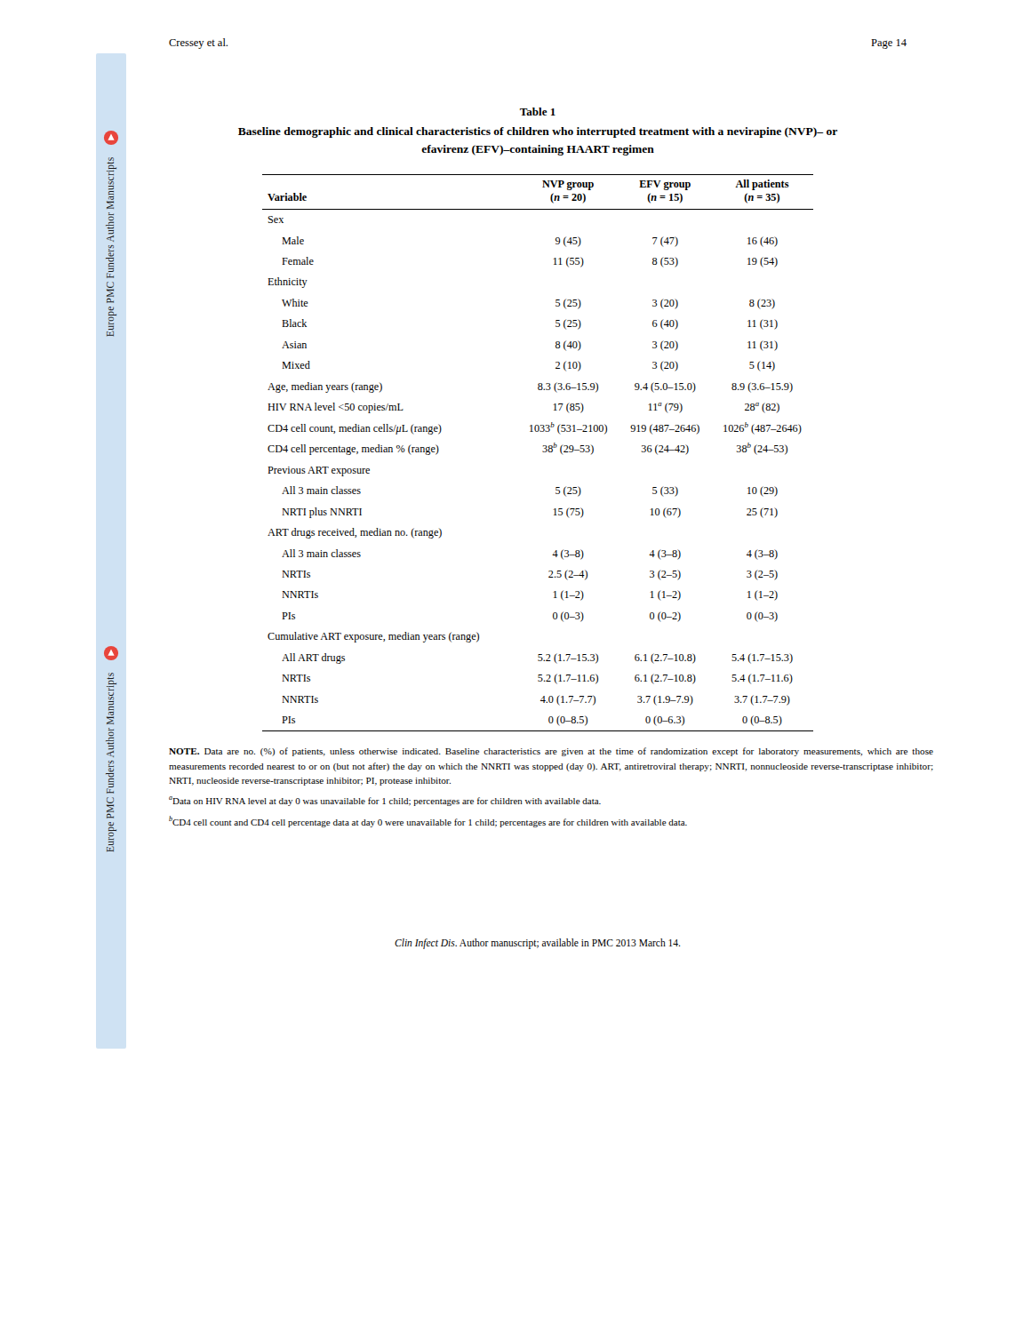Europe PMC Funders Author Manuscripts
Europe PMC Funders Author Manuscripts
Cressey et al.
Page 14
Table 1
Baseline demographic and clinical characteristics of children who interrupted treatment with a nevirapine (NVP)– or efavirenz (EFV)–containing HAART regimen
| Variable | NVP group ( n = 20) | EFV group ( n = 15) | All patients ( n = 35) |
| --- | --- | --- | --- |
| Sex | | | |
| Male | 9 (45) | 7 (47) | 16 (46) |
| Female | 11 (55) | 8 (53) | 19 (54) |
| Ethnicity | | | |
| White | 5 (25) | 3 (20) | 8 (23) |
| Black | 5 (25) | 6 (40) | 11 (31) |
| Asian | 8 (40) | 3 (20) | 11 (31) |
| Mixed | 2 (10) | 3 (20) | 5 (14) |
| Age, median years (range) | 8.3 (3.6–15.9) | 9.4 (5.0–15.0) | 8.9 (3.6–15.9) |
| HIV RNA level <50 copies/mL | 17 (85) | 11 a (79) | 28 a (82) |
| CD4 cell count, median cells/ μ L (range) | 1033 b (531–2100) | 919 (487–2646) | 1026 b (487–2646) |
| CD4 cell percentage, median % (range) | 38 b (29–53) | 36 (24–42) | 38 b (24–53) |
| Previous ART exposure | | | |
| All 3 main classes | 5 (25) | 5 (33) | 10 (29) |
| NRTI plus NNRTI | 15 (75) | 10 (67) | 25 (71) |
| ART drugs received, median no. (range) | | | |
| All 3 main classes | 4 (3–8) | 4 (3–8) | 4 (3–8) |
| NRTIs | 2.5 (2–4) | 3 (2–5) | 3 (2–5) |
| NNRTIs | 1 (1–2) | 1 (1–2) | 1 (1–2) |
| PIs | 0 (0–3) | 0 (0–2) | 0 (0–3) |
| Cumulative ART exposure, median years (range) | | | |
| All ART drugs | 5.2 (1.7–15.3) | 6.1 (2.7–10.8) | 5.4 (1.7–15.3) |
| NRTIs | 5.2 (1.7–11.6) | 6.1 (2.7–10.8) | 5.4 (1.7–11.6) |
| NNRTIs | 4.0 (1.7–7.7) | 3.7 (1.9–7.9) | 3.7 (1.7–7.9) |
| PIs | 0 (0–8.5) | 0 (0–6.3) | 0 (0–8.5) |
NOTE. Data are no. (%) of patients, unless otherwise indicated. Baseline characteristics are given at the time of randomization except for laboratory measurements, which are those measurements recorded nearest to or on (but not after) the day on which the NNRTI was stopped (day 0). ART, antiretroviral therapy; NNRTI, nonnucleoside reverse-transcriptase inhibitor; NRTI, nucleoside reverse-transcriptase inhibitor; PI, protease inhibitor.
aData on HIV RNA level at day 0 was unavailable for 1 child; percentages are for children with available data.
bCD4 cell count and CD4 cell percentage data at day 0 were unavailable for 1 child; percentages are for children with available data.
Clin Infect Dis. Author manuscript; available in PMC 2013 March 14.